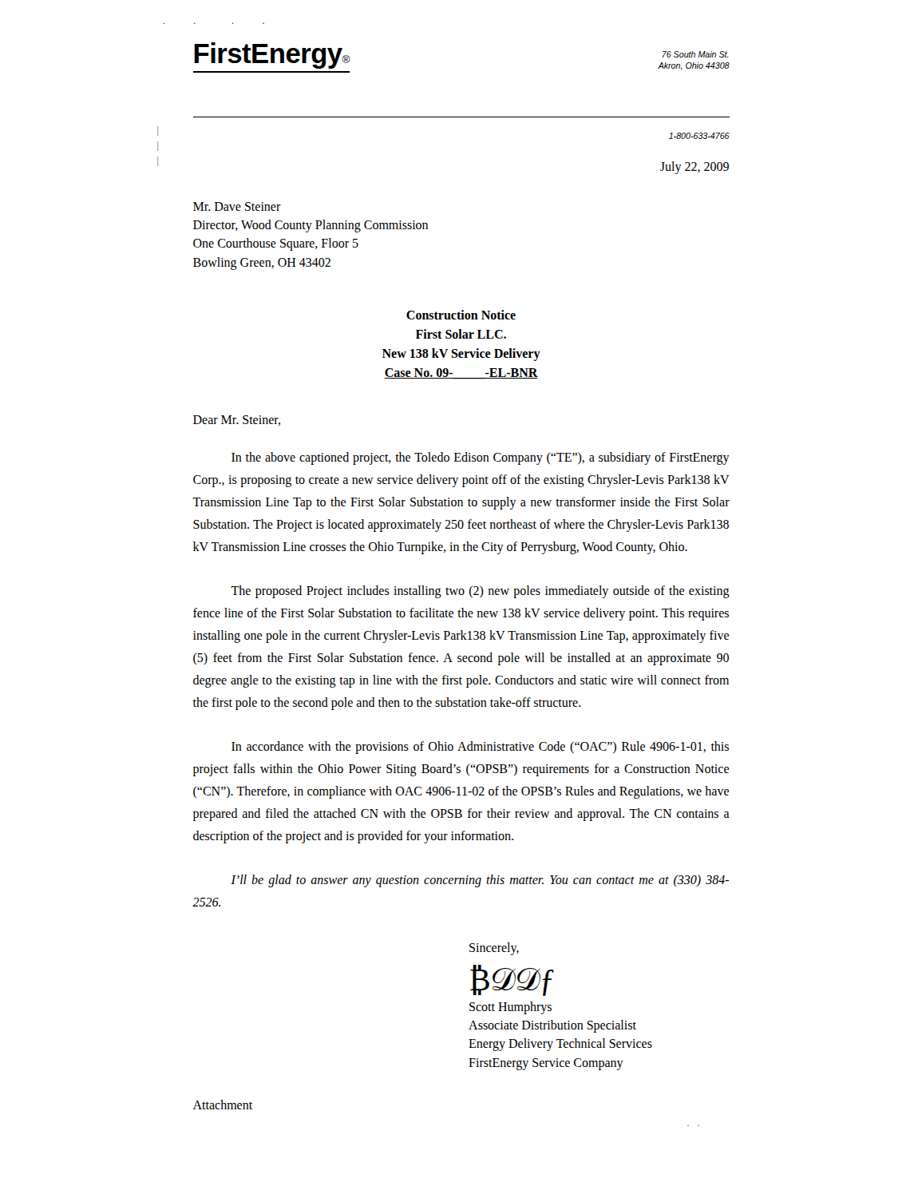· · · ·
|
|
|
FirstEnergy®
76 South Main St.
Akron, Ohio 44308
1-800-633-4766
July 22, 2009
Mr. Dave Steiner
Director, Wood County Planning Commission
One Courthouse Square, Floor 5
Bowling Green, OH 43402
Construction Notice
First Solar LLC.
New 138 kV Service Delivery
Case No. 09-_____-EL-BNR
Dear Mr. Steiner,
In the above captioned project, the Toledo Edison Company (“TE”), a subsidiary of FirstEnergy Corp., is proposing to create a new service delivery point off of the existing Chrysler-Levis Park138 kV Transmission Line Tap to the First Solar Substation to supply a new transformer inside the First Solar Substation. The Project is located approximately 250 feet northeast of where the Chrysler-Levis Park138 kV Transmission Line crosses the Ohio Turnpike, in the City of Perrysburg, Wood County, Ohio.
The proposed Project includes installing two (2) new poles immediately outside of the existing fence line of the First Solar Substation to facilitate the new 138 kV service delivery point. This requires installing one pole in the current Chrysler-Levis Park138 kV Transmission Line Tap, approximately five (5) feet from the First Solar Substation fence. A second pole will be installed at an approximate 90 degree angle to the existing tap in line with the first pole. Conductors and static wire will connect from the first pole to the second pole and then to the substation take-off structure.
In accordance with the provisions of Ohio Administrative Code (“OAC”) Rule 4906-1-01, this project falls within the Ohio Power Siting Board’s (“OPSB”) requirements for a Construction Notice (“CN”). Therefore, in compliance with OAC 4906-11-02 of the OPSB’s Rules and Regulations, we have prepared and filed the attached CN with the OPSB for their review and approval. The CN contains a description of the project and is provided for your information.
I’ll be glad to answer any question concerning this matter. You can contact me at (330) 384-2526.
Sincerely,
₿𝒟𝒟ƒ
Scott Humphrys
Associate Distribution Specialist
Energy Delivery Technical Services
FirstEnergy Service Company
Attachment
· ·